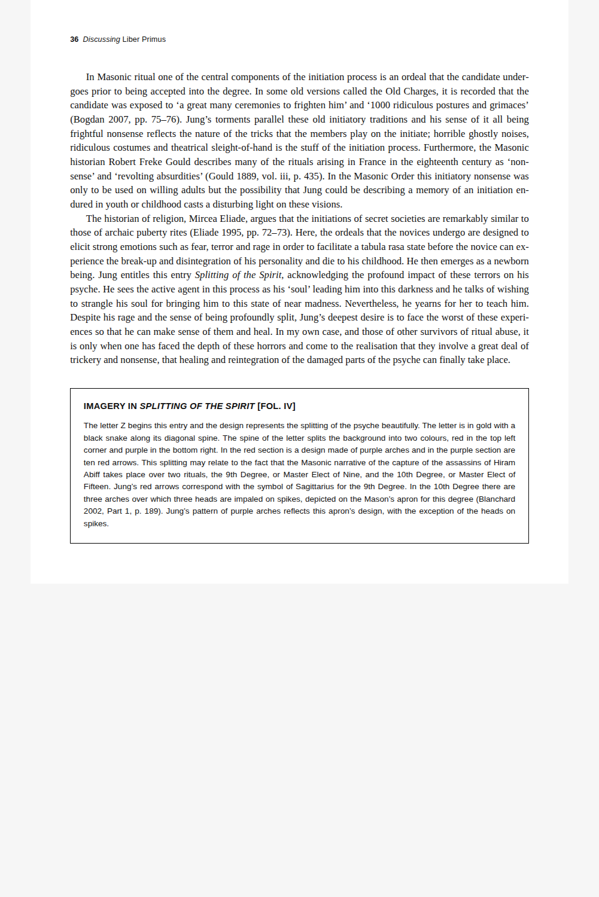36 Discussing Liber Primus
In Masonic ritual one of the central components of the initiation process is an ordeal that the candidate undergoes prior to being accepted into the degree. In some old versions called the Old Charges, it is recorded that the candidate was exposed to ‘a great many ceremonies to frighten him’ and ‘1000 ridiculous postures and grimaces’ (Bogdan 2007, pp. 75–76). Jung’s torments parallel these old initiatory traditions and his sense of it all being frightful nonsense reflects the nature of the tricks that the members play on the initiate; horrible ghostly noises, ridiculous costumes and theatrical sleight-of-hand is the stuff of the initiation process. Furthermore, the Masonic historian Robert Freke Gould describes many of the rituals arising in France in the eighteenth century as ‘nonsense’ and ‘revolting absurdities’ (Gould 1889, vol. iii, p. 435). In the Masonic Order this initiatory nonsense was only to be used on willing adults but the possibility that Jung could be describing a memory of an initiation endured in youth or childhood casts a disturbing light on these visions.
The historian of religion, Mircea Eliade, argues that the initiations of secret societies are remarkably similar to those of archaic puberty rites (Eliade 1995, pp. 72–73). Here, the ordeals that the novices undergo are designed to elicit strong emotions such as fear, terror and rage in order to facilitate a tabula rasa state before the novice can experience the break-up and disintegration of his personality and die to his childhood. He then emerges as a newborn being. Jung entitles this entry Splitting of the Spirit, acknowledging the profound impact of these terrors on his psyche. He sees the active agent in this process as his ‘soul’ leading him into this darkness and he talks of wishing to strangle his soul for bringing him to this state of near madness. Nevertheless, he yearns for her to teach him. Despite his rage and the sense of being profoundly split, Jung’s deepest desire is to face the worst of these experiences so that he can make sense of them and heal. In my own case, and those of other survivors of ritual abuse, it is only when one has faced the depth of these horrors and come to the realisation that they involve a great deal of trickery and nonsense, that healing and reintegration of the damaged parts of the psyche can finally take place.
IMAGERY IN SPLITTING OF THE SPIRIT [FOL. IV]
The letter Z begins this entry and the design represents the splitting of the psyche beautifully. The letter is in gold with a black snake along its diagonal spine. The spine of the letter splits the background into two colours, red in the top left corner and purple in the bottom right. In the red section is a design made of purple arches and in the purple section are ten red arrows. This splitting may relate to the fact that the Masonic narrative of the capture of the assassins of Hiram Abiff takes place over two rituals, the 9th Degree, or Master Elect of Nine, and the 10th Degree, or Master Elect of Fifteen. Jung’s red arrows correspond with the symbol of Sagittarius for the 9th Degree. In the 10th Degree there are three arches over which three heads are impaled on spikes, depicted on the Mason’s apron for this degree (Blanchard 2002, Part 1, p. 189). Jung’s pattern of purple arches reflects this apron’s design, with the exception of the heads on spikes.